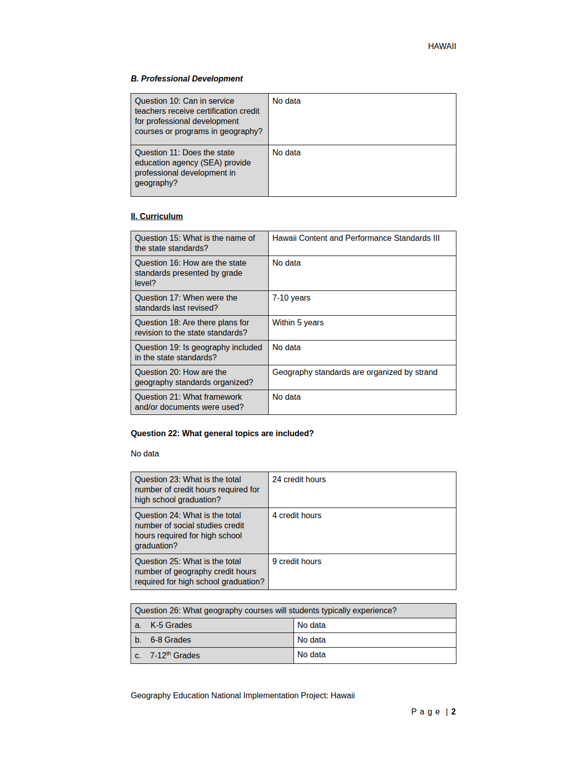HAWAII
B. Professional Development
| Question 10: Can in service teachers receive certification credit for professional development courses or programs in geography? | No data |
| Question 11: Does the state education agency (SEA) provide professional development in geography? | No data |
II. Curriculum
| Question 15: What is the name of the state standards? | Hawaii Content and Performance Standards III |
| Question 16: How are the state standards presented by grade level? | No data |
| Question 17: When were the standards last revised? | 7-10 years |
| Question 18: Are there plans for revision to the state standards? | Within 5 years |
| Question 19: Is geography included in the state standards? | No data |
| Question 20: How are the geography standards organized? | Geography standards are organized by strand |
| Question 21: What framework and/or documents were used? | No data |
Question 22: What general topics are included?
No data
| Question 23: What is the total number of credit hours required for high school graduation? | 24 credit hours |
| Question 24: What is the total number of social studies credit hours required for high school graduation? | 4 credit hours |
| Question 25: What is the total number of geography credit hours required for high school graduation? | 9 credit hours |
| Question 26: What geography courses will students typically experience? |
| a. K-5 Grades | No data |
| b. 6-8 Grades | No data |
| c. 7-12 th Grades | No data |
Geography Education National Implementation Project: Hawaii
P a g e | 2